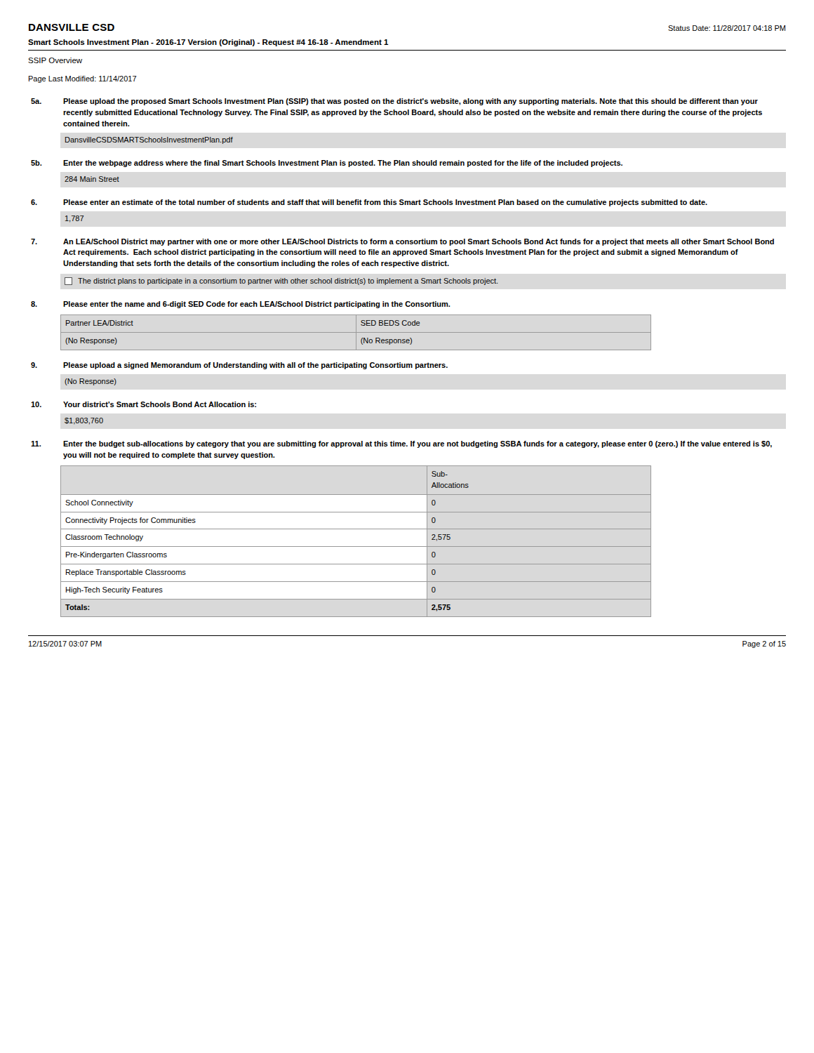DANSVILLE CSD Status Date: 11/28/2017 04:18 PM
Smart Schools Investment Plan - 2016-17 Version (Original) - Request #4 16-18 - Amendment 1
SSIP Overview
Page Last Modified: 11/14/2017
5a.
Please upload the proposed Smart Schools Investment Plan (SSIP) that was posted on the district's website, along with any supporting materials. Note that this should be different than your recently submitted Educational Technology Survey. The Final SSIP, as approved by the School Board, should also be posted on the website and remain there during the course of the projects contained therein.
DansvilleCSDSMARTSchoolsInvestmentPlan.pdf
5b.
Enter the webpage address where the final Smart Schools Investment Plan is posted. The Plan should remain posted for the life of the included projects.
284 Main Street
6.
Please enter an estimate of the total number of students and staff that will benefit from this Smart Schools Investment Plan based on the cumulative projects submitted to date.
1,787
7.
An LEA/School District may partner with one or more other LEA/School Districts to form a consortium to pool Smart Schools Bond Act funds for a project that meets all other Smart School Bond Act requirements. Each school district participating in the consortium will need to file an approved Smart Schools Investment Plan for the project and submit a signed Memorandum of Understanding that sets forth the details of the consortium including the roles of each respective district.
The district plans to participate in a consortium to partner with other school district(s) to implement a Smart Schools project.
8.
Please enter the name and 6-digit SED Code for each LEA/School District participating in the Consortium.
| Partner LEA/District | SED BEDS Code |
| --- | --- |
| (No Response) | (No Response) |
9.
Please upload a signed Memorandum of Understanding with all of the participating Consortium partners.
(No Response)
10.
Your district's Smart Schools Bond Act Allocation is:
$1,803,760
11.
Enter the budget sub-allocations by category that you are submitting for approval at this time. If you are not budgeting SSBA funds for a category, please enter 0 (zero.) If the value entered is $0, you will not be required to complete that survey question.
| | Sub- Allocations |
| --- | --- |
| School Connectivity | 0 |
| Connectivity Projects for Communities | 0 |
| Classroom Technology | 2,575 |
| Pre-Kindergarten Classrooms | 0 |
| Replace Transportable Classrooms | 0 |
| High-Tech Security Features | 0 |
| Totals: | 2,575 |
12/15/2017 03:07 PM Page 2 of 15